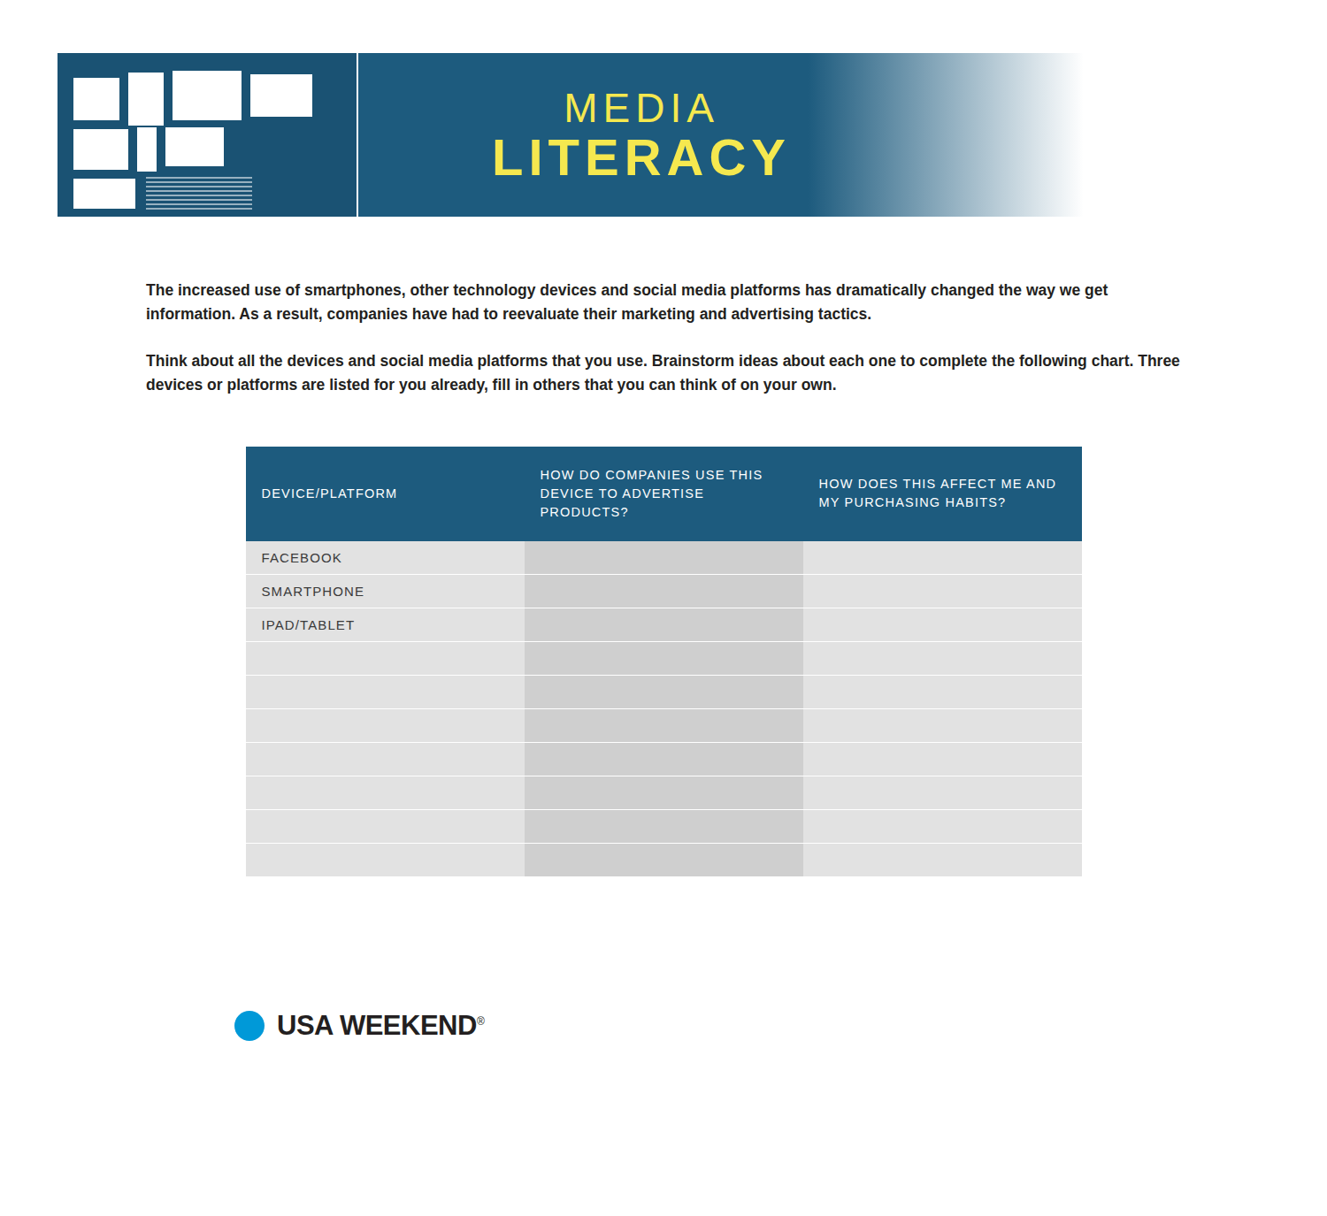MEDIA
LITERACY
The increased use of smartphones, other technology devices and social media platforms has dramatically changed the way we get information. As a result, companies have had to reevaluate their marketing and advertising tactics.
Think about all the devices and social media platforms that you use. Brainstorm ideas about each one to complete the following chart. Three devices or platforms are listed for you already, fill in others that you can think of on your own.
| DEVICE/PLATFORM | HOW DO COMPANIES USE THIS DEVICE TO ADVERTISE PRODUCTS? | HOW DOES THIS AFFECT ME AND MY PURCHASING HABITS? |
| --- | --- | --- |
| FACEBOOK | | |
| SMARTPHONE | | |
| IPAD/TABLET | | |
USA WEEKEND®